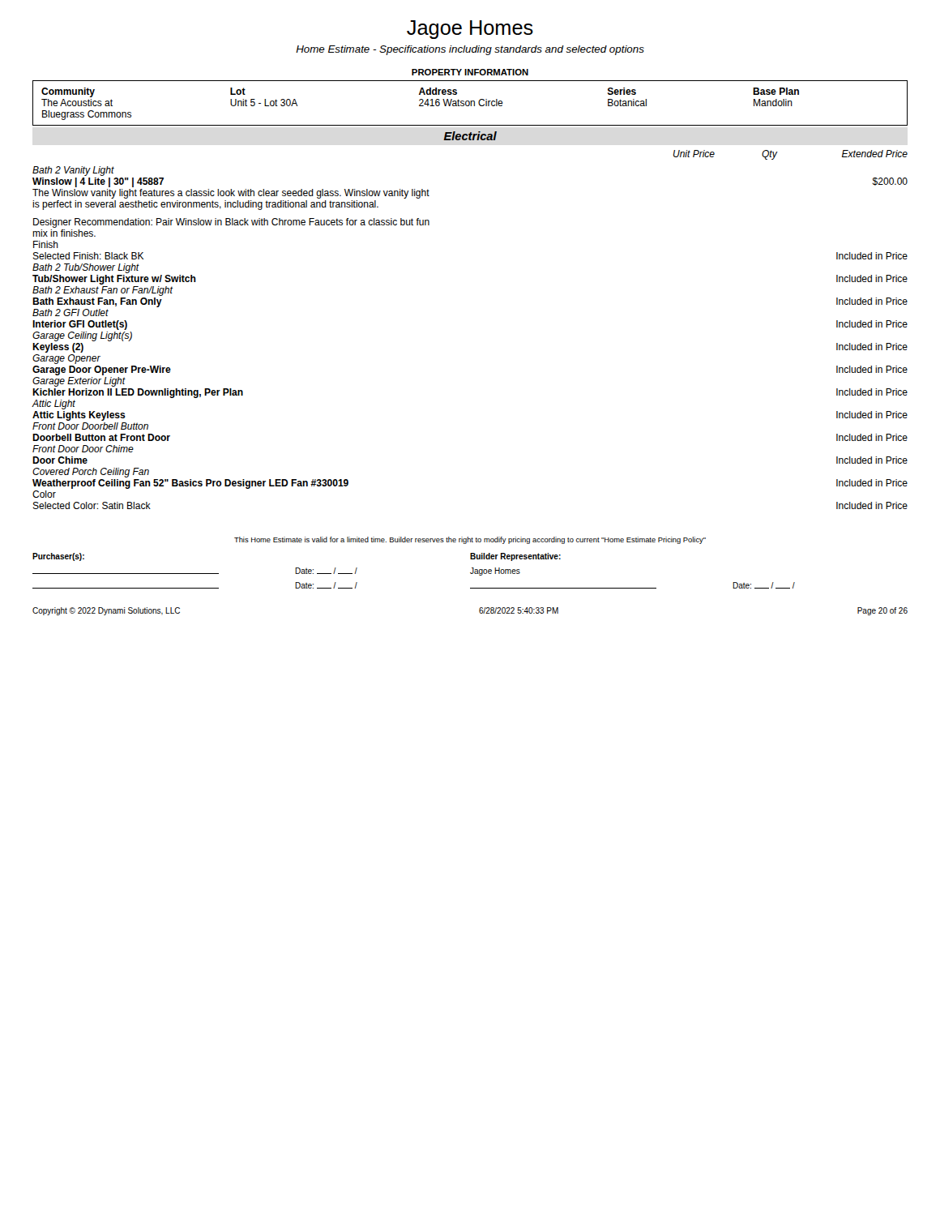Jagoe Homes
Home Estimate - Specifications including standards and selected options
PROPERTY INFORMATION
| Community | Lot | Address | Series | Base Plan |
| The Acoustics at Bluegrass Commons | Unit 5 - Lot 30A | 2416 Watson Circle | Botanical | Mandolin |
Electrical
Unit Price Qty Extended Price
| Bath 2 Vanity Light | |
| Winslow / 4 Lite / 30" / 45887 | $200.00 |
| The Winslow vanity light features a classic look with clear seeded glass. Winslow vanity light is perfect in several aesthetic environments, including traditional and transitional. |
| Designer Recommendation: Pair Winslow in Black with Chrome Faucets for a classic but fun mix in finishes. |
| Finish | |
| Selected Finish: Black BK | Included in Price |
| Bath 2 Tub/Shower Light | |
| Tub/Shower Light Fixture w/ Switch | Included in Price |
| Bath 2 Exhaust Fan or Fan/Light | |
| Bath Exhaust Fan, Fan Only | Included in Price |
| Bath 2 GFI Outlet | |
| Interior GFI Outlet(s) | Included in Price |
| Garage Ceiling Light(s) | |
| Keyless (2) | Included in Price |
| Garage Opener | |
| Garage Door Opener Pre-Wire | Included in Price |
| Garage Exterior Light | |
| Kichler Horizon II LED Downlighting, Per Plan | Included in Price |
| Attic Light | |
| Attic Lights Keyless | Included in Price |
| Front Door Doorbell Button | |
| Doorbell Button at Front Door | Included in Price |
| Front Door Door Chime | |
| Door Chime | Included in Price |
| Covered Porch Ceiling Fan | |
| Weatherproof Ceiling Fan 52" Basics Pro Designer LED Fan #330019 | Included in Price |
| Color | |
| Selected Color: Satin Black | Included in Price |
This Home Estimate is valid for a limited time. Builder reserves the right to modify pricing according to current "Home Estimate Pricing Policy"
| Purchaser(s): | | Builder Representative: | |
| | Date: / / | Jagoe Homes | |
| | Date: / / | | Date: / / |
Copyright © 2022 Dynami Solutions, LLC 6/28/2022 5:40:33 PM Page 20 of 26